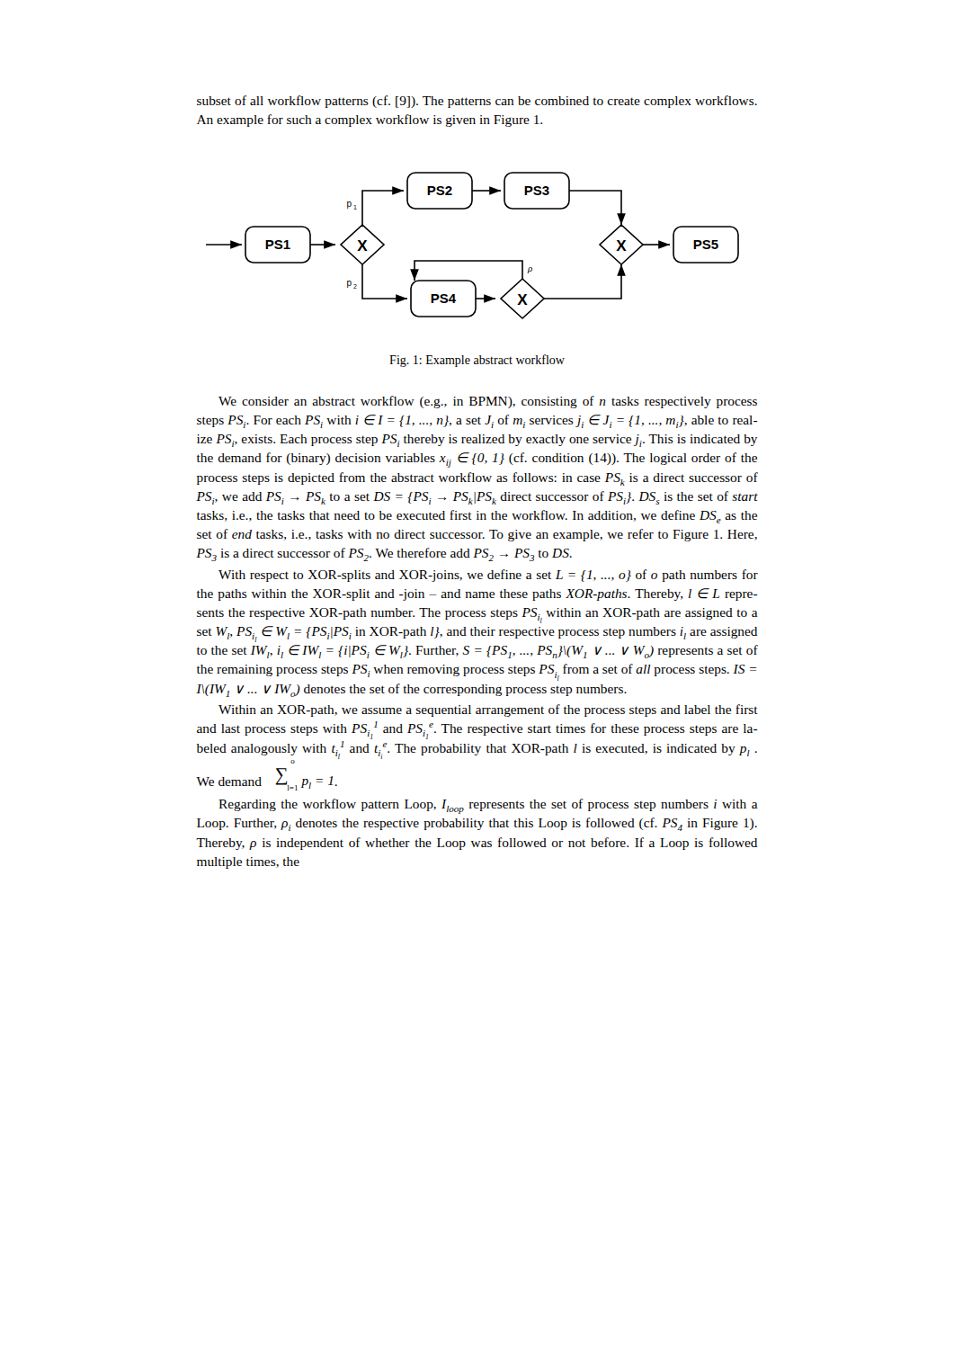subset of all workflow patterns (cf. [9]). The patterns can be combined to create complex workflows. An example for such a complex workflow is given in Figure 1.
PS1 X p 1 PS2 PS3 p 2 PS4 X ρ X PS5
Fig. 1: Example abstract workflow
We consider an abstract workflow (e.g., in BPMN), consisting of n tasks respectively process steps PSi. For each PSi with i ∈ I = {1, ..., n}, a set Ji of mi services ji ∈ Ji = {1, ..., mi}, able to realize PSi, exists. Each process step PSi thereby is realized by exactly one service ji. This is indicated by the demand for (binary) decision variables xij ∈ {0, 1} (cf. condition (14)). The logical order of the process steps is depicted from the abstract workflow as follows: in case PSk is a direct successor of PSi, we add PSi → PSk to a set DS = {PSi → PSk|PSk direct successor of PSi}. DSs is the set of start tasks, i.e., the tasks that need to be executed first in the workflow. In addition, we define DSe as the set of end tasks, i.e., tasks with no direct successor. To give an example, we refer to Figure 1. Here, PS3 is a direct successor of PS2. We therefore add PS2 → PS3 to DS.
With respect to XOR-splits and XOR-joins, we define a set L = {1, ..., o} of o path numbers for the paths within the XOR-split and -join – and name these paths XOR-paths. Thereby, l ∈ L represents the respective XOR-path number. The process steps PSil within an XOR-path are assigned to a set Wl, PSil ∈ Wl = {PSi|PSi in XOR-path l}, and their respective process step numbers il are assigned to the set IWl, il ∈ IWl = {i|PSi ∈ Wl}. Further, S = {PS1, ..., PSn}\(W1 ∨ ... ∨ Wo) represents a set of the remaining process steps PSi when removing process steps PSil from a set of all process steps. IS = I\(IW1 ∨ ... ∨ IWo) denotes the set of the corresponding process step numbers.
Within an XOR-path, we assume a sequential arrangement of the process steps and label the first and last process steps with PSi11 and PSi1e. The respective start times for these process steps are labeled analogously with til1 and tiie. The probability that XOR-path l is executed, is indicated by pl . We demand o∑l=1 pl = 1.
Regarding the workflow pattern Loop, Iloop represents the set of process step numbers i with a Loop. Further, ρi denotes the respective probability that this Loop is followed (cf. PS4 in Figure 1). Thereby, ρ is independent of whether the Loop was followed or not before. If a Loop is followed multiple times, the